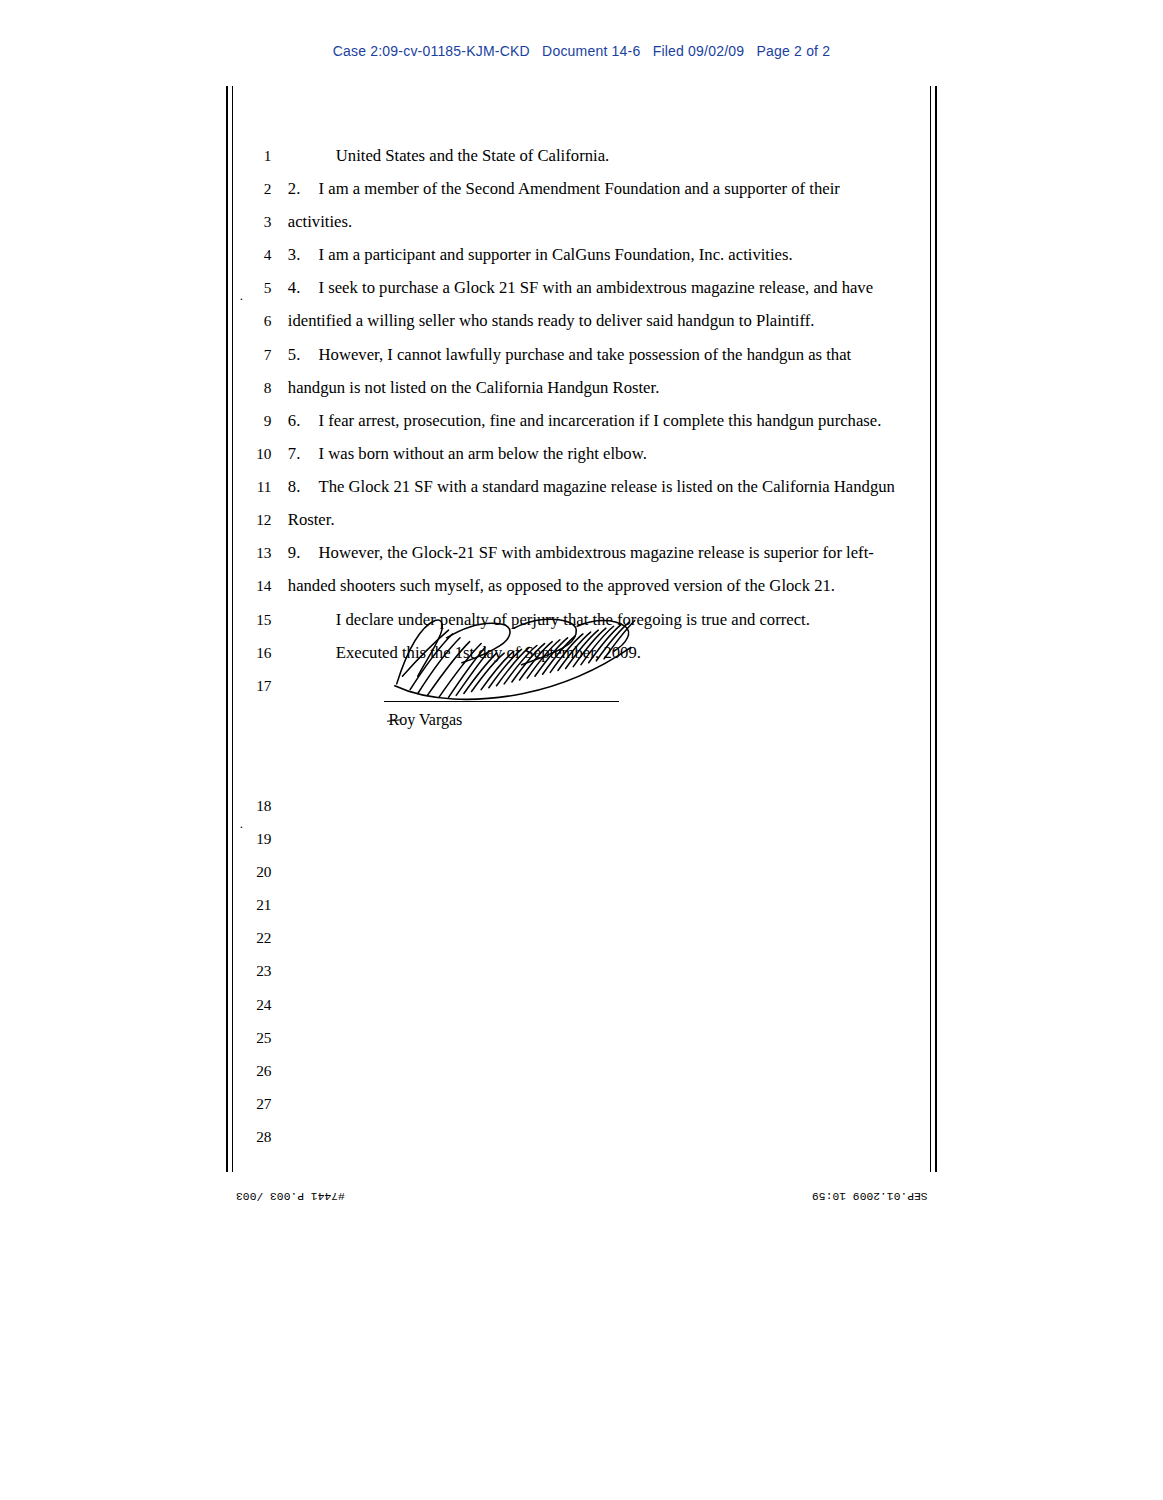Case 2:09-cv-01185-KJM-CKD Document 14-6 Filed 09/02/09 Page 2 of 2
. .
United States and the State of California.
2. I am a member of the Second Amendment Foundation and a supporter of their
activities.
3. I am a participant and supporter in CalGuns Foundation, Inc. activities.
4. I seek to purchase a Glock 21 SF with an ambidextrous magazine release, and have
identified a willing seller who stands ready to deliver said handgun to Plaintiff.
5. However, I cannot lawfully purchase and take possession of the handgun as that
handgun is not listed on the California Handgun Roster.
6. I fear arrest, prosecution, fine and incarceration if I complete this handgun purchase.
7. I was born without an arm below the right elbow.
8. The Glock 21 SF with a standard magazine release is listed on the California Handgun
Roster.
9. However, the Glock-21 SF with ambidextrous magazine release is superior for left-
handed shooters such myself, as opposed to the approved version of the Glock 21.
I declare under penalty of perjury that the foregoing is true and correct.
Executed this the 1st day of September, 2009.
Roy Vargas
#7441 P.003 /003 SEP.01.2009 10:59